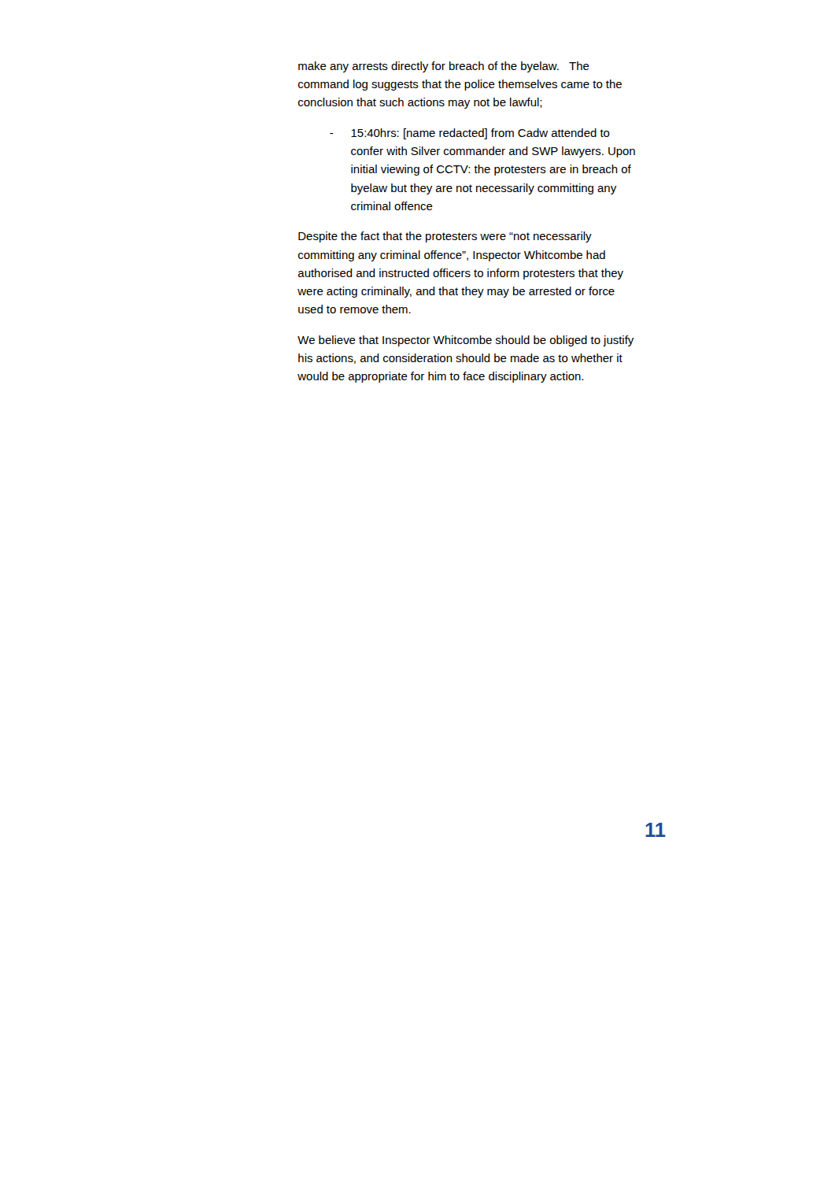make any arrests directly for breach of the byelaw. The command log suggests that the police themselves came to the conclusion that such actions may not be lawful;
15:40hrs: [name redacted] from Cadw attended to confer with Silver commander and SWP lawyers. Upon initial viewing of CCTV: the protesters are in breach of byelaw but they are not necessarily committing any criminal offence
Despite the fact that the protesters were “not necessarily committing any criminal offence”, Inspector Whitcombe had authorised and instructed officers to inform protesters that they were acting criminally, and that they may be arrested or force used to remove them.
We believe that Inspector Whitcombe should be obliged to justify his actions, and consideration should be made as to whether it would be appropriate for him to face disciplinary action.
11